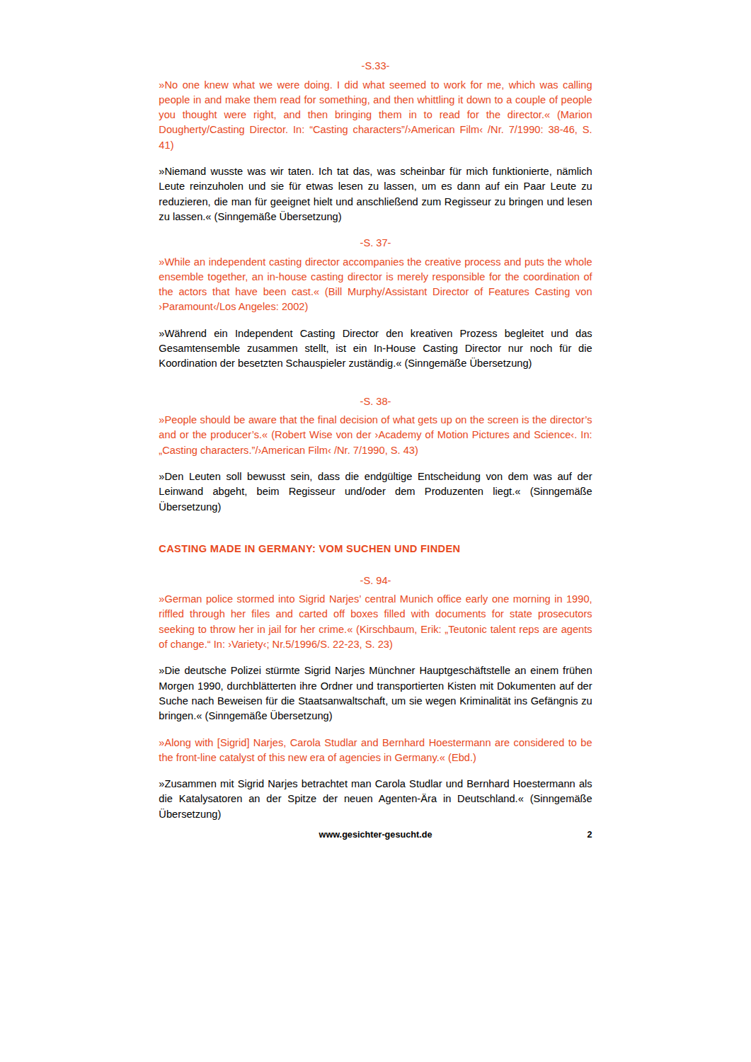-S.33-
»No one knew what we were doing. I did what seemed to work for me, which was calling people in and make them read for something, and then whittling it down to a couple of people you thought were right, and then bringing them in to read for the director.« (Marion Dougherty/Casting Director. In: “Casting characters”/›American Film‹ /Nr. 7/1990: 38-46, S. 41)
»Niemand wusste was wir taten. Ich tat das, was scheinbar für mich funktionierte, nämlich Leute reinzuholen und sie für etwas lesen zu lassen, um es dann auf ein Paar Leute zu reduzieren, die man für geeignet hielt und anschließend zum Regisseur zu bringen und lesen zu lassen.« (Sinngemäße Übersetzung)
-S. 37-
»While an independent casting director accompanies the creative process and puts the whole ensemble together, an in-house casting director is merely responsible for the coordination of the actors that have been cast.« (Bill Murphy/Assistant Director of Features Casting von ›Paramount‹/Los Angeles: 2002)
»Während ein Independent Casting Director den kreativen Prozess begleitet und das Gesamtensemble zusammen stellt, ist ein In-House Casting Director nur noch für die Koordination der besetzten Schauspieler zuständig.« (Sinngemäße Übersetzung)
-S. 38-
»People should be aware that the final decision of what gets up on the screen is the director’s and or the producer’s.« (Robert Wise von der ›Academy of Motion Pictures and Science‹. In: „Casting characters.”/›American Film‹ /Nr. 7/1990, S. 43)
»Den Leuten soll bewusst sein, dass die endgültige Entscheidung von dem was auf der Leinwand abgeht, beim Regisseur und/oder dem Produzenten liegt.« (Sinngemäße Übersetzung)
Casting made in Germany: Vom Suchen und Finden
-S. 94-
»German police stormed into Sigrid Narjes’ central Munich office early one morning in 1990, riffled through her files and carted off boxes filled with documents for state prosecutors seeking to throw her in jail for her crime.« (Kirschbaum, Erik: „Teutonic talent reps are agents of change.“ In: ›Variety‹; Nr.5/1996/S. 22-23, S. 23)
»Die deutsche Polizei stürmte Sigrid Narjes Münchner Hauptgeschäftstelle an einem frühen Morgen 1990, durchblätterten ihre Ordner und transportierten Kisten mit Dokumenten auf der Suche nach Beweisen für die Staatsanwaltschaft, um sie wegen Kriminalität ins Gefängnis zu bringen.« (Sinngemäße Übersetzung)
»Along with [Sigrid] Narjes, Carola Studlar and Bernhard Hoestermann are considered to be the front-line catalyst of this new era of agencies in Germany.« (Ebd.)
»Zusammen mit Sigrid Narjes betrachtet man Carola Studlar und Bernhard Hoestermann als die Katalysatoren an der Spitze der neuen Agenten-Ära in Deutschland.« (Sinngemäße Übersetzung)
www.gesichter-gesucht. de
2